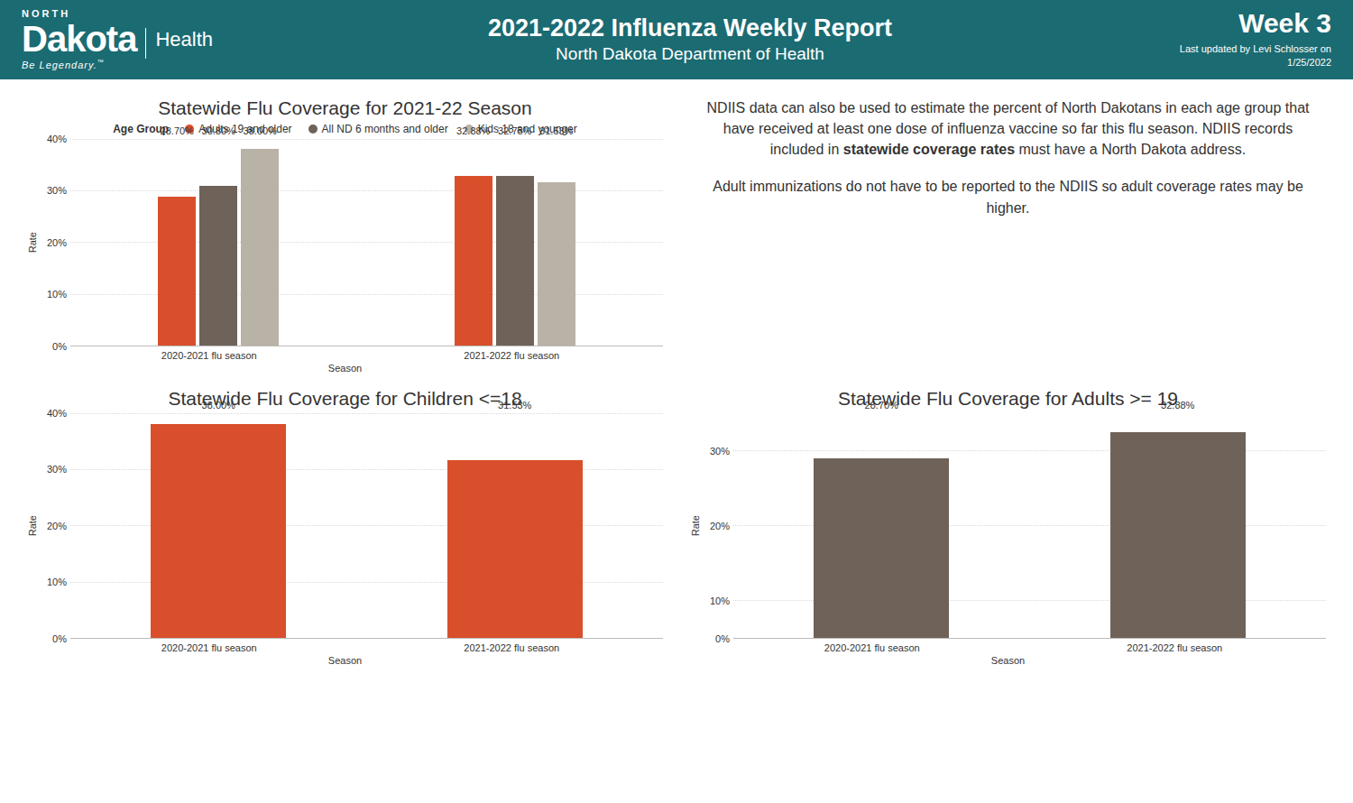North
Dakota Health
Be Legendary.™
2021-2022 Influenza Weekly Report
North Dakota Department of Health
Week 3
Last updated by Levi Schlosser on
1/25/2022
Statewide Flu Coverage for 2021-22 Season
Age Group Adults 19 and older All ND 6 months and older Kids 18 and younger
Rate
40%
30%
20%
10%
0%
28.70%
30.80%
38.00%
32.88%
32.75%
31.53%
2020-2021 flu season 2021-2022 flu season
Season
NDIIS data can also be used to estimate the percent of North Dakotans in each age group that have received at least one dose of influenza vaccine so far this flu season. NDIIS records included in statewide coverage rates must have a North Dakota address.
Adult immunizations do not have to be reported to the NDIIS so adult coverage rates may be higher.
Statewide Flu Coverage for Children <=18
Rate
40%
30%
20%
10%
0%
38.00%
31.53%
2020-2021 flu season 2021-2022 flu season
Season
Statewide Flu Coverage for Adults >= 19
Rate
30%
20%
10%
0%
28.70%
32.88%
2020-2021 flu season 2021-2022 flu season
Season